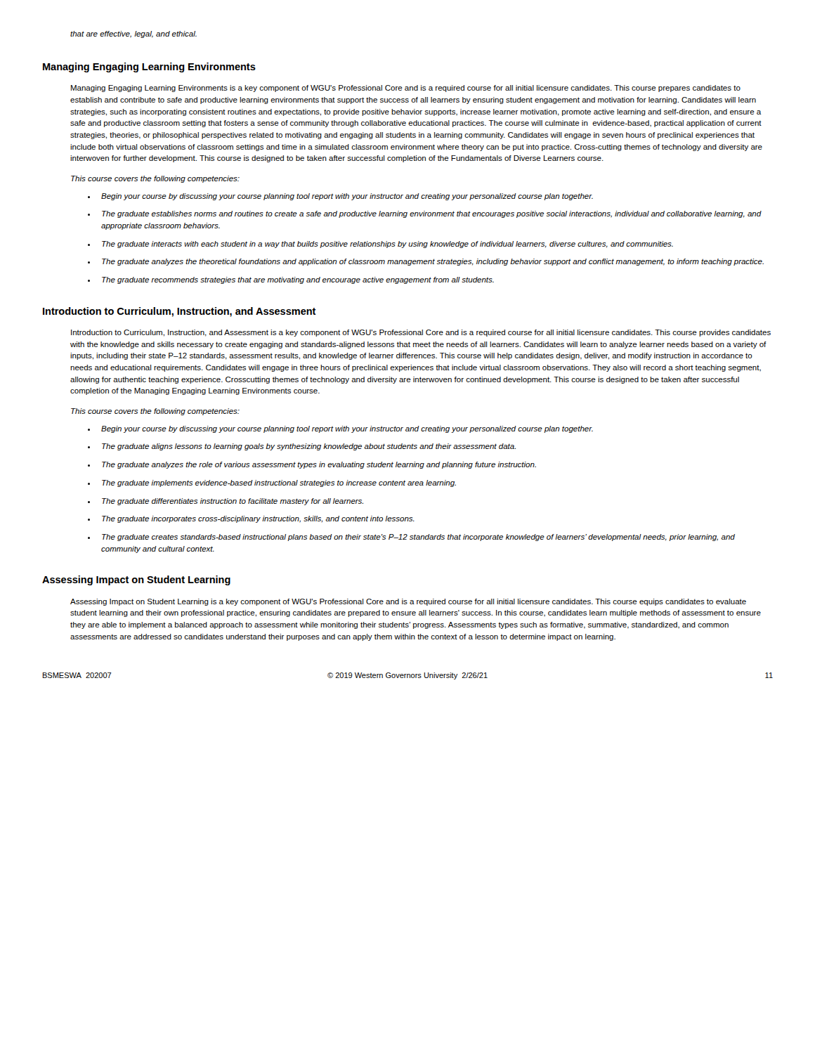that are effective, legal, and ethical.
Managing Engaging Learning Environments
Managing Engaging Learning Environments is a key component of WGU's Professional Core and is a required course for all initial licensure candidates. This course prepares candidates to establish and contribute to safe and productive learning environments that support the success of all learners by ensuring student engagement and motivation for learning. Candidates will learn strategies, such as incorporating consistent routines and expectations, to provide positive behavior supports, increase learner motivation, promote active learning and self-direction, and ensure a safe and productive classroom setting that fosters a sense of community through collaborative educational practices. The course will culminate in evidence-based, practical application of current strategies, theories, or philosophical perspectives related to motivating and engaging all students in a learning community. Candidates will engage in seven hours of preclinical experiences that include both virtual observations of classroom settings and time in a simulated classroom environment where theory can be put into practice. Cross-cutting themes of technology and diversity are interwoven for further development. This course is designed to be taken after successful completion of the Fundamentals of Diverse Learners course.
This course covers the following competencies:
Begin your course by discussing your course planning tool report with your instructor and creating your personalized course plan together.
The graduate establishes norms and routines to create a safe and productive learning environment that encourages positive social interactions, individual and collaborative learning, and appropriate classroom behaviors.
The graduate interacts with each student in a way that builds positive relationships by using knowledge of individual learners, diverse cultures, and communities.
The graduate analyzes the theoretical foundations and application of classroom management strategies, including behavior support and conflict management, to inform teaching practice.
The graduate recommends strategies that are motivating and encourage active engagement from all students.
Introduction to Curriculum, Instruction, and Assessment
Introduction to Curriculum, Instruction, and Assessment is a key component of WGU's Professional Core and is a required course for all initial licensure candidates. This course provides candidates with the knowledge and skills necessary to create engaging and standards-aligned lessons that meet the needs of all learners. Candidates will learn to analyze learner needs based on a variety of inputs, including their state P–12 standards, assessment results, and knowledge of learner differences. This course will help candidates design, deliver, and modify instruction in accordance to needs and educational requirements. Candidates will engage in three hours of preclinical experiences that include virtual classroom observations. They also will record a short teaching segment, allowing for authentic teaching experience. Crosscutting themes of technology and diversity are interwoven for continued development. This course is designed to be taken after successful completion of the Managing Engaging Learning Environments course.
This course covers the following competencies:
Begin your course by discussing your course planning tool report with your instructor and creating your personalized course plan together.
The graduate aligns lessons to learning goals by synthesizing knowledge about students and their assessment data.
The graduate analyzes the role of various assessment types in evaluating student learning and planning future instruction.
The graduate implements evidence-based instructional strategies to increase content area learning.
The graduate differentiates instruction to facilitate mastery for all learners.
The graduate incorporates cross-disciplinary instruction, skills, and content into lessons.
The graduate creates standards-based instructional plans based on their state's P–12 standards that incorporate knowledge of learners’ developmental needs, prior learning, and community and cultural context.
Assessing Impact on Student Learning
Assessing Impact on Student Learning is a key component of WGU's Professional Core and is a required course for all initial licensure candidates. This course equips candidates to evaluate student learning and their own professional practice, ensuring candidates are prepared to ensure all learners' success. In this course, candidates learn multiple methods of assessment to ensure they are able to implement a balanced approach to assessment while monitoring their students’ progress. Assessments types such as formative, summative, standardized, and common assessments are addressed so candidates understand their purposes and can apply them within the context of a lesson to determine impact on learning.
BSMESWA 202007
© 2019 Western Governors University 2/26/21
11